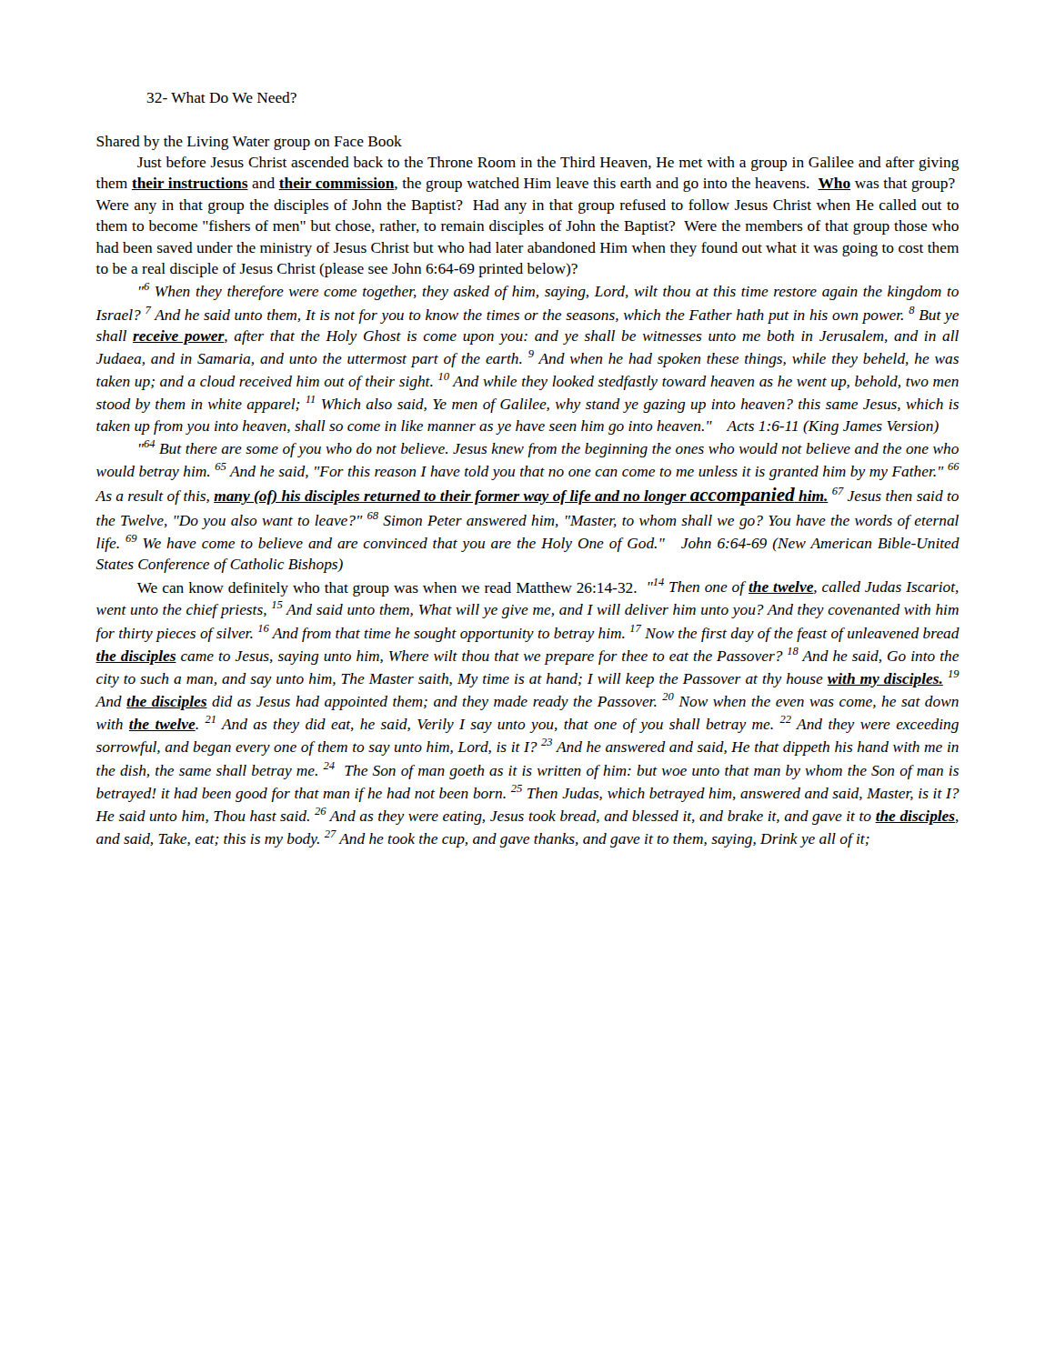32- What Do We Need?
Shared by the Living Water group on Face Book
Just before Jesus Christ ascended back to the Throne Room in the Third Heaven, He met with a group in Galilee and after giving them their instructions and their commission, the group watched Him leave this earth and go into the heavens. Who was that group? Were any in that group the disciples of John the Baptist? Had any in that group refused to follow Jesus Christ when He called out to them to become "fishers of men" but chose, rather, to remain disciples of John the Baptist? Were the members of that group those who had been saved under the ministry of Jesus Christ but who had later abandoned Him when they found out what it was going to cost them to be a real disciple of Jesus Christ (please see John 6:64-69 printed below)?
"6 When they therefore were come together, they asked of him, saying, Lord, wilt thou at this time restore again the kingdom to Israel? 7 And he said unto them, It is not for you to know the times or the seasons, which the Father hath put in his own power. 8 But ye shall receive power, after that the Holy Ghost is come upon you: and ye shall be witnesses unto me both in Jerusalem, and in all Judaea, and in Samaria, and unto the uttermost part of the earth. 9 And when he had spoken these things, while they beheld, he was taken up; and a cloud received him out of their sight. 10 And while they looked stedfastly toward heaven as he went up, behold, two men stood by them in white apparel; 11 Which also said, Ye men of Galilee, why stand ye gazing up into heaven? this same Jesus, which is taken up from you into heaven, shall so come in like manner as ye have seen him go into heaven." Acts 1:6-11 (King James Version)
"64 But there are some of you who do not believe. Jesus knew from the beginning the ones who would not believe and the one who would betray him. 65 And he said, "For this reason I have told you that no one can come to me unless it is granted him by my Father." 66 As a result of this, many (of) his disciples returned to their former way of life and no longer accompanied him. 67 Jesus then said to the Twelve, "Do you also want to leave?" 68 Simon Peter answered him, "Master, to whom shall we go? You have the words of eternal life. 69 We have come to believe and are convinced that you are the Holy One of God." John 6:64-69 (New American Bible-United States Conference of Catholic Bishops)
We can know definitely who that group was when we read Matthew 26:14-32. "14 Then one of the twelve, called Judas Iscariot, went unto the chief priests, 15 And said unto them, What will ye give me, and I will deliver him unto you? And they covenanted with him for thirty pieces of silver. 16 And from that time he sought opportunity to betray him. 17 Now the first day of the feast of unleavened bread the disciples came to Jesus, saying unto him, Where wilt thou that we prepare for thee to eat the Passover? 18 And he said, Go into the city to such a man, and say unto him, The Master saith, My time is at hand; I will keep the Passover at thy house with my disciples. 19 And the disciples did as Jesus had appointed them; and they made ready the Passover. 20 Now when the even was come, he sat down with the twelve. 21 And as they did eat, he said, Verily I say unto you, that one of you shall betray me. 22 And they were exceeding sorrowful, and began every one of them to say unto him, Lord, is it I? 23 And he answered and said, He that dippeth his hand with me in the dish, the same shall betray me. 24 The Son of man goeth as it is written of him: but woe unto that man by whom the Son of man is betrayed! it had been good for that man if he had not been born. 25 Then Judas, which betrayed him, answered and said, Master, is it I? He said unto him, Thou hast said. 26 And as they were eating, Jesus took bread, and blessed it, and brake it, and gave it to the disciples, and said, Take, eat; this is my body. 27 And he took the cup, and gave thanks, and gave it to them, saying, Drink ye all of it;